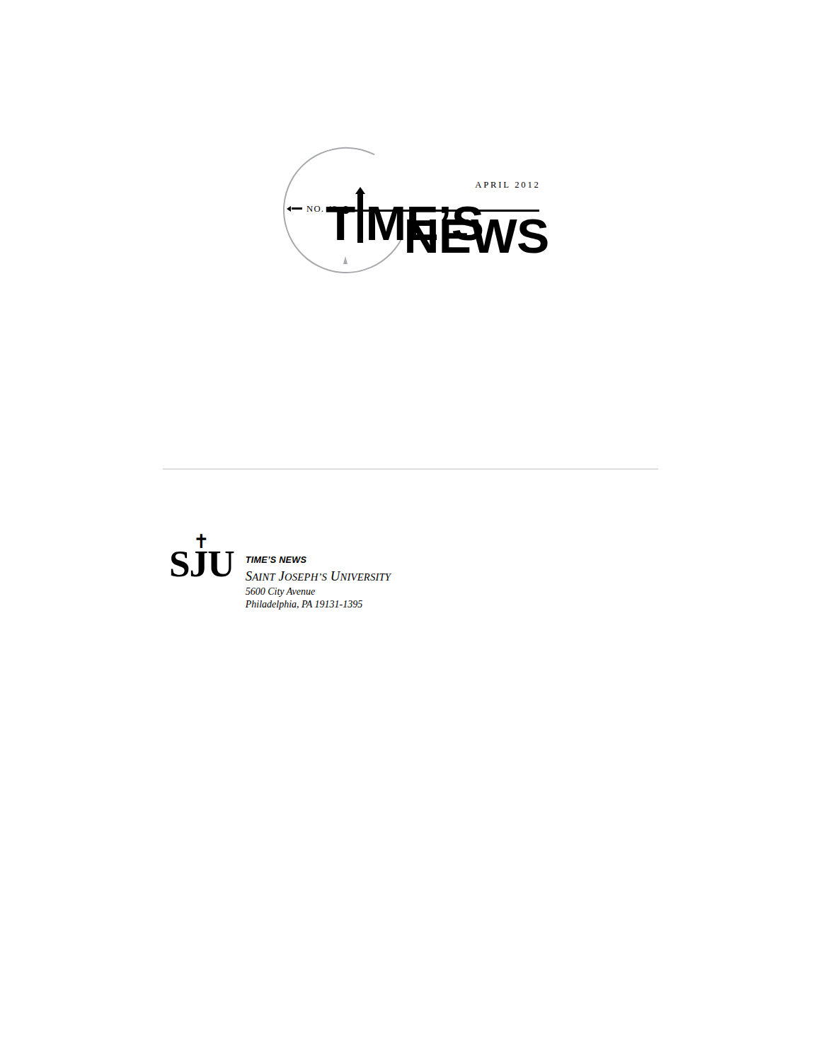No. 43
T ME’S
April 2012
NEWS
✝ SJU
TIME’S NEWS SAINT JOSEPH’S UNIVERSITY 5600 City Avenue Philadelphia, PA 19131-1395